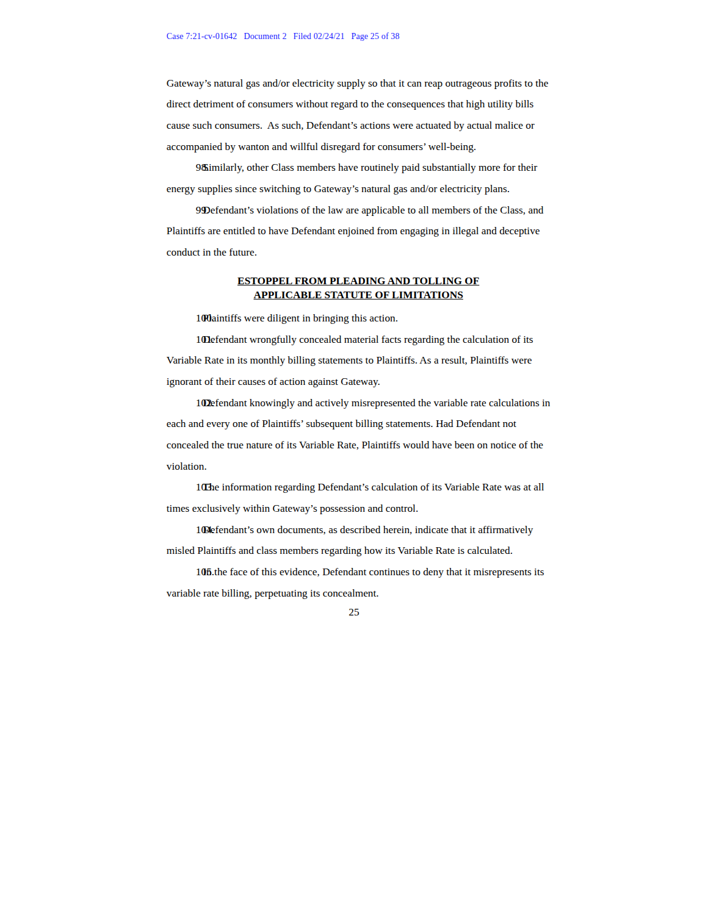Case 7:21-cv-01642 Document 2 Filed 02/24/21 Page 25 of 38
Gateway’s natural gas and/or electricity supply so that it can reap outrageous profits to the direct detriment of consumers without regard to the consequences that high utility bills cause such consumers. As such, Defendant’s actions were actuated by actual malice or accompanied by wanton and willful disregard for consumers’ well-being.
98. Similarly, other Class members have routinely paid substantially more for their
energy supplies since switching to Gateway’s natural gas and/or electricity plans.
99. Defendant’s violations of the law are applicable to all members of the Class, and
Plaintiffs are entitled to have Defendant enjoined from engaging in illegal and deceptive conduct in the future.
ESTOPPEL FROM PLEADING AND TOLLING OF
APPLICABLE STATUTE OF LIMITATIONS
100. Plaintiffs were diligent in bringing this action.
101. Defendant wrongfully concealed material facts regarding the calculation of its
Variable Rate in its monthly billing statements to Plaintiffs. As a result, Plaintiffs were ignorant of their causes of action against Gateway.
102. Defendant knowingly and actively misrepresented the variable rate calculations in
each and every one of Plaintiffs’ subsequent billing statements. Had Defendant not concealed the true nature of its Variable Rate, Plaintiffs would have been on notice of the violation.
103. The information regarding Defendant’s calculation of its Variable Rate was at all
times exclusively within Gateway’s possession and control.
104. Defendant’s own documents, as described herein, indicate that it affirmatively
misled Plaintiffs and class members regarding how its Variable Rate is calculated.
105. In the face of this evidence, Defendant continues to deny that it misrepresents its
variable rate billing, perpetuating its concealment.
25